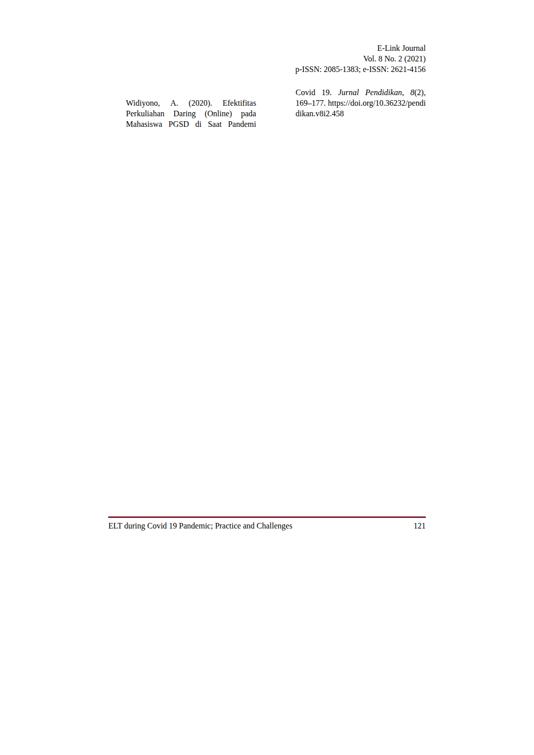E-Link Journal
Vol. 8 No. 2 (2021)
p-ISSN: 2085-1383; e-ISSN: 2621-4156
Widiyono, A.(2020). Efektifitas Perkuliahan Daring (Online) pada Mahasiswa PGSD di Saat Pandemi Covid 19. Jurnal Pendidikan, 8(2), 169–177. https://doi.org/10.36232/pendidikan.v8i2.458
ELT during Covid 19 Pandemic; Practice and Challenges 121